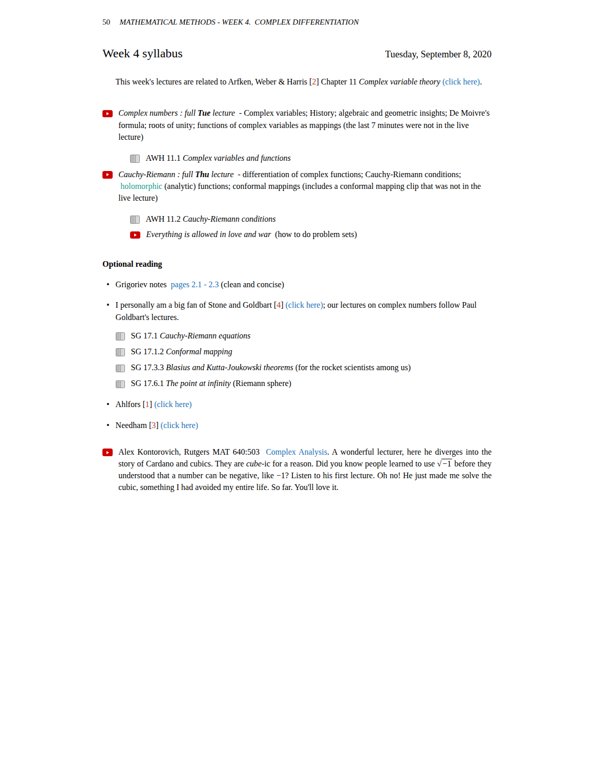50 MATHEMATICAL METHODS - WEEK 4. COMPLEX DIFFERENTIATION
Week 4 syllabus
Tuesday, September 8, 2020
This week's lectures are related to Arfken, Weber & Harris [2] Chapter 11 Complex variable theory (click here).
Complex numbers : full Tue lecture - Complex variables; History; algebraic and geometric insights; De Moivre's formula; roots of unity; functions of complex variables as mappings (the last 7 minutes were not in the live lecture)
AWH 11.1 Complex variables and functions
Cauchy-Riemann : full Thu lecture - differentiation of complex functions; Cauchy-Riemann conditions; holomorphic (analytic) functions; conformal mappings (includes a conformal mapping clip that was not in the live lecture)
AWH 11.2 Cauchy-Riemann conditions
Everything is allowed in love and war (how to do problem sets)
Optional reading
Grigoriev notes pages 2.1 - 2.3 (clean and concise)
I personally am a big fan of Stone and Goldbart [4] (click here); our lectures on complex numbers follow Paul Goldbart's lectures.
SG 17.1 Cauchy-Riemann equations
SG 17.1.2 Conformal mapping
SG 17.3.3 Blasius and Kutta-Joukowski theorems (for the rocket scientists among us)
SG 17.6.1 The point at infinity (Riemann sphere)
Ahlfors [1] (click here)
Needham [3] (click here)
Alex Kontorovich, Rutgers MAT 640:503 Complex Analysis. A wonderful lecturer, here he diverges into the story of Cardano and cubics. They are cube-ic for a reason. Did you know people learned to use √−1 before they understood that a number can be negative, like −1? Listen to his first lecture. Oh no! He just made me solve the cubic, something I had avoided my entire life. So far. You'll love it.